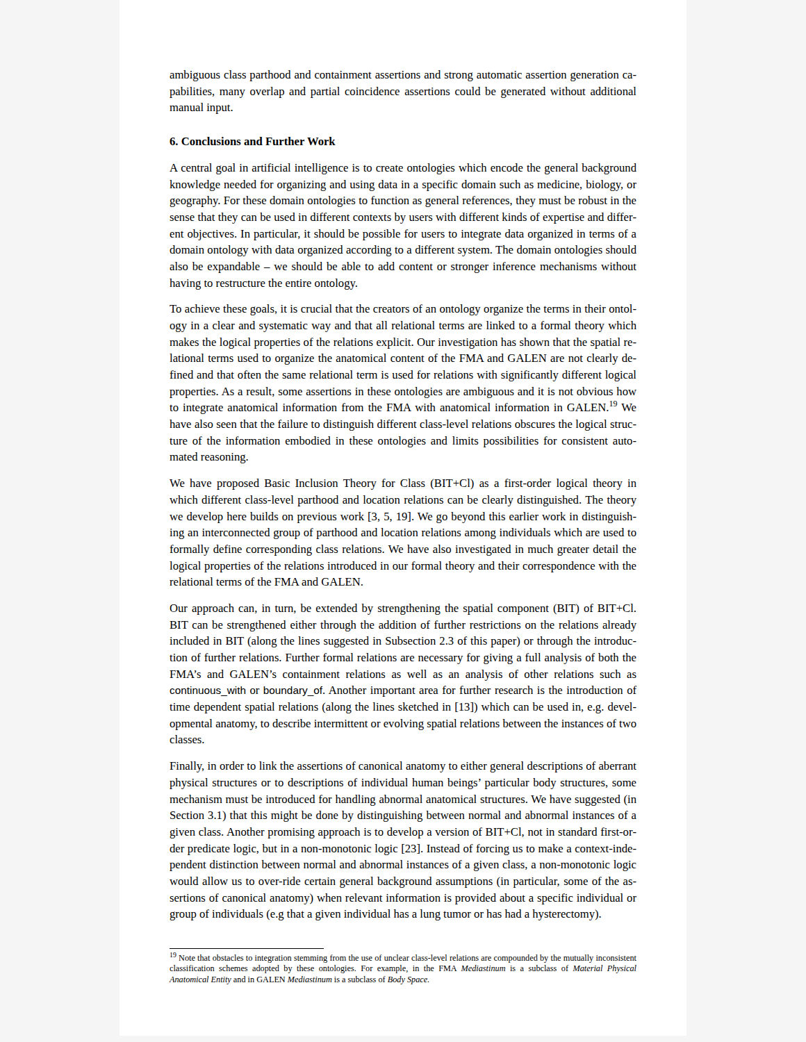ambiguous class parthood and containment assertions and strong automatic assertion generation capabilities, many overlap and partial coincidence assertions could be generated without additional manual input.
6. Conclusions and Further Work
A central goal in artificial intelligence is to create ontologies which encode the general background knowledge needed for organizing and using data in a specific domain such as medicine, biology, or geography. For these domain ontologies to function as general references, they must be robust in the sense that they can be used in different contexts by users with different kinds of expertise and different objectives. In particular, it should be possible for users to integrate data organized in terms of a domain ontology with data organized according to a different system. The domain ontologies should also be expandable – we should be able to add content or stronger inference mechanisms without having to restructure the entire ontology.
To achieve these goals, it is crucial that the creators of an ontology organize the terms in their ontology in a clear and systematic way and that all relational terms are linked to a formal theory which makes the logical properties of the relations explicit. Our investigation has shown that the spatial relational terms used to organize the anatomical content of the FMA and GALEN are not clearly defined and that often the same relational term is used for relations with significantly different logical properties. As a result, some assertions in these ontologies are ambiguous and it is not obvious how to integrate anatomical information from the FMA with anatomical information in GALEN.19 We have also seen that the failure to distinguish different class-level relations obscures the logical structure of the information embodied in these ontologies and limits possibilities for consistent automated reasoning.
We have proposed Basic Inclusion Theory for Class (BIT+Cl) as a first-order logical theory in which different class-level parthood and location relations can be clearly distinguished. The theory we develop here builds on previous work [3, 5, 19]. We go beyond this earlier work in distinguishing an interconnected group of parthood and location relations among individuals which are used to formally define corresponding class relations. We have also investigated in much greater detail the logical properties of the relations introduced in our formal theory and their correspondence with the relational terms of the FMA and GALEN.
Our approach can, in turn, be extended by strengthening the spatial component (BIT) of BIT+Cl. BIT can be strengthened either through the addition of further restrictions on the relations already included in BIT (along the lines suggested in Subsection 2.3 of this paper) or through the introduction of further relations. Further formal relations are necessary for giving a full analysis of both the FMA’s and GALEN’s containment relations as well as an analysis of other relations such as continuous_with or boundary_of. Another important area for further research is the introduction of time dependent spatial relations (along the lines sketched in [13]) which can be used in, e.g. developmental anatomy, to describe intermittent or evolving spatial relations between the instances of two classes.
Finally, in order to link the assertions of canonical anatomy to either general descriptions of aberrant physical structures or to descriptions of individual human beings’ particular body structures, some mechanism must be introduced for handling abnormal anatomical structures. We have suggested (in Section 3.1) that this might be done by distinguishing between normal and abnormal instances of a given class. Another promising approach is to develop a version of BIT+Cl, not in standard first-order predicate logic, but in a non-monotonic logic [23]. Instead of forcing us to make a context-independent distinction between normal and abnormal instances of a given class, a non-monotonic logic would allow us to over-ride certain general background assumptions (in particular, some of the assertions of canonical anatomy) when relevant information is provided about a specific individual or group of individuals (e.g that a given individual has a lung tumor or has had a hysterectomy).
19 Note that obstacles to integration stemming from the use of unclear class-level relations are compounded by the mutually inconsistent classification schemes adopted by these ontologies. For example, in the FMA Mediastinum is a subclass of Material Physical Anatomical Entity and in GALEN Mediastinum is a subclass of Body Space.